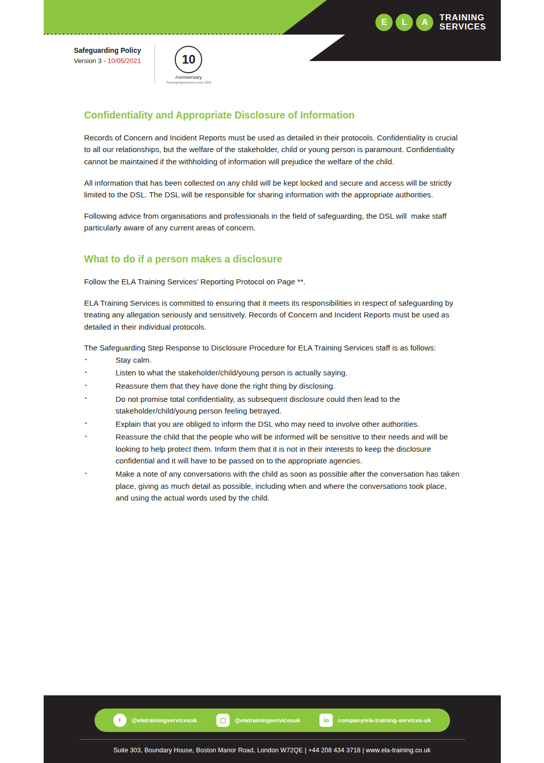ELA
TRAINING SERVICES
Safeguarding Policy Version 3 - 10/05/2021
10
Anniversary
Training Apprentices since 2011
Confidentiality and Appropriate Disclosure of Information
Records of Concern and Incident Reports must be used as detailed in their protocols. Confidentiality is crucial to all our relationships, but the welfare of the stakeholder, child or young person is paramount. Confidentiality cannot be maintained if the withholding of information will prejudice the welfare of the child.
All information that has been collected on any child will be kept locked and secure and access will be strictly limited to the DSL. The DSL will be responsible for sharing information with the appropriate authorities.
Following advice from organisations and professionals in the field of safeguarding, the DSL will make staff particularly aware of any current areas of concern.
What to do if a person makes a disclosure
Follow the ELA Training Services’ Reporting Protocol on Page **.
ELA Training Services is committed to ensuring that it meets its responsibilities in respect of safeguarding by treating any allegation seriously and sensitively. Records of Concern and Incident Reports must be used as detailed in their individual protocols.
The Safeguarding Step Response to Disclosure Procedure for ELA Training Services staff is as follows:
Stay calm.
Listen to what the stakeholder/child/young person is actually saying.
Reassure them that they have done the right thing by disclosing.
Do not promise total confidentiality, as subsequent disclosure could then lead to the stakeholder/child/young person feeling betrayed.
Explain that you are obliged to inform the DSL who may need to involve other authorities.
Reassure the child that the people who will be informed will be sensitive to their needs and will be looking to help protect them. Inform them that it is not in their interests to keep the disclosure confidential and it will have to be passed on to the appropriate agencies.
Make a note of any conversations with the child as soon as possible after the conversation has taken place, giving as much detail as possible, including when and where the conversations took place, and using the actual words used by the child.
f @elatrainingservicesuk
▢ @elatrainingservicesuk
in company/ela-training-services-uk
Suite 303, Boundary House, Boston Manor Road, London W72QE | +44 208 434 3718 | www.ela-training.co.uk